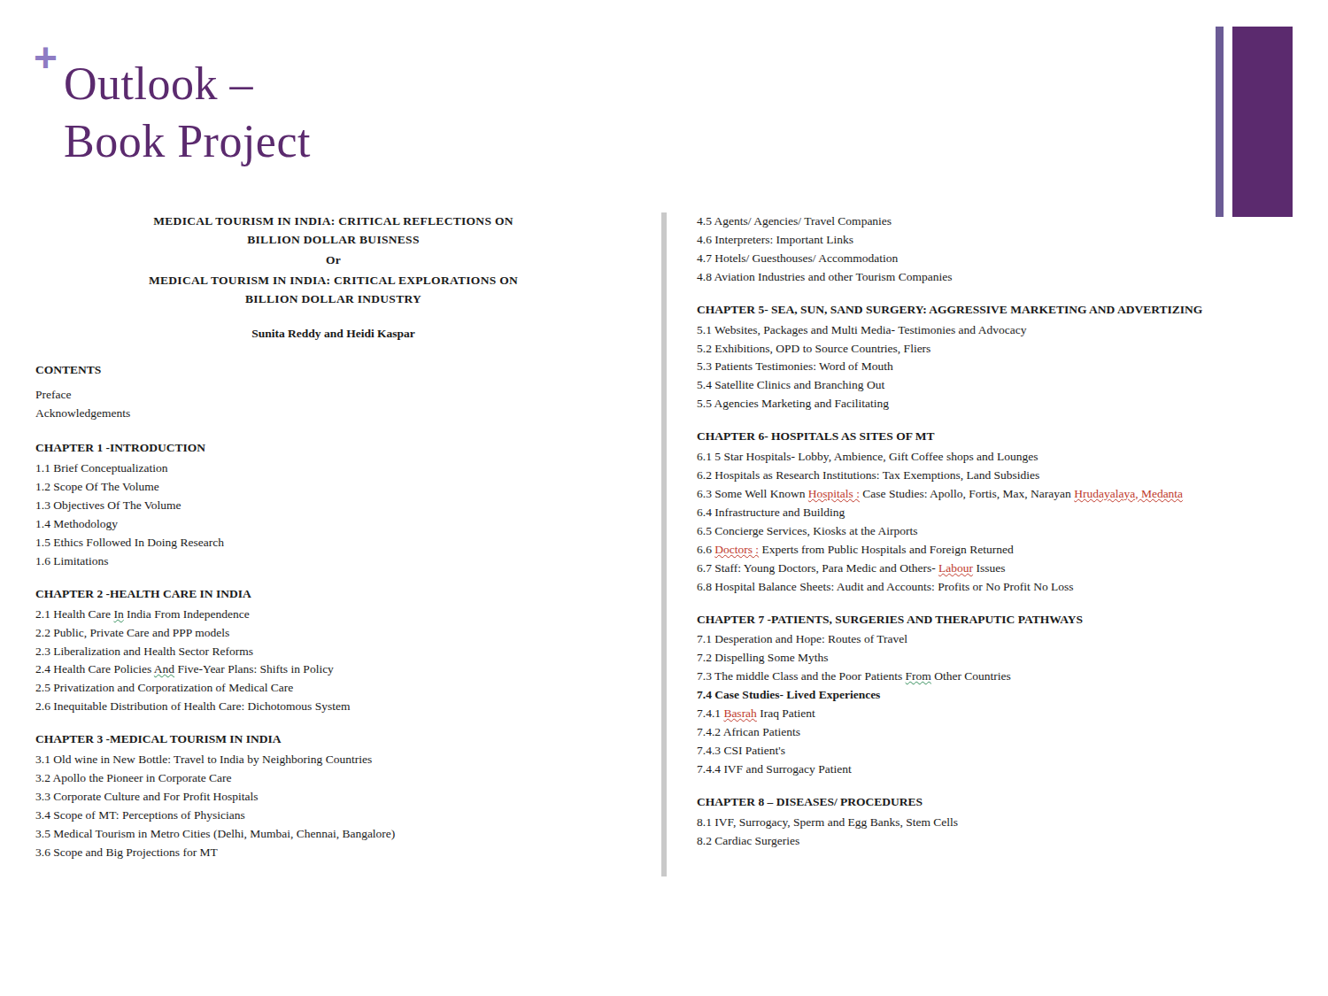+
Outlook –
Book Project
MEDICAL TOURISM IN INDIA: CRITICAL REFLECTIONS ON BILLION DOLLAR BUISNESS Or MEDICAL TOURISM IN INDIA: CRITICAL EXPLORATIONS ON BILLION DOLLAR INDUSTRY
Sunita Reddy and Heidi Kaspar
CONTENTS
Preface
Acknowledgements
CHAPTER 1 -INTRODUCTION
1.1 Brief Conceptualization
1.2 Scope Of The Volume
1.3 Objectives Of The Volume
1.4 Methodology
1.5 Ethics Followed In Doing Research
1.6 Limitations
CHAPTER 2 -HEALTH CARE IN INDIA
2.1 Health Care In India From Independence
2.2 Public, Private Care and PPP models
2.3 Liberalization and Health Sector Reforms
2.4 Health Care Policies And Five-Year Plans: Shifts in Policy
2.5 Privatization and Corporatization of Medical Care
2.6 Inequitable Distribution of Health Care: Dichotomous System
CHAPTER 3 -MEDICAL TOURISM IN INDIA
3.1 Old wine in New Bottle: Travel to India by Neighboring Countries
3.2 Apollo the Pioneer in Corporate Care
3.3 Corporate Culture and For Profit Hospitals
3.4 Scope of MT: Perceptions of Physicians
3.5 Medical Tourism in Metro Cities (Delhi, Mumbai, Chennai, Bangalore)
3.6 Scope and Big Projections for MT
4.5 Agents/ Agencies/ Travel Companies
4.6 Interpreters: Important Links
4.7 Hotels/ Guesthouses/ Accommodation
4.8 Aviation Industries and other Tourism Companies
CHAPTER 5- SEA, SUN, SAND SURGERY: AGGRESSIVE MARKETING AND ADVERTIZING
5.1 Websites, Packages and Multi Media- Testimonies and Advocacy
5.2 Exhibitions, OPD to Source Countries, Fliers
5.3 Patients Testimonies: Word of Mouth
5.4 Satellite Clinics and Branching Out
5.5 Agencies Marketing and Facilitating
CHAPTER 6- HOSPITALS AS SITES OF MT
6.1 5 Star Hospitals- Lobby, Ambience, Gift Coffee shops and Lounges
6.2 Hospitals as Research Institutions: Tax Exemptions, Land Subsidies
6.3 Some Well Known Hospitals : Case Studies: Apollo, Fortis, Max, Narayan Hrudayalaya, Medanta
6.4 Infrastructure and Building
6.5 Concierge Services, Kiosks at the Airports
6.6 Doctors : Experts from Public Hospitals and Foreign Returned
6.7 Staff: Young Doctors, Para Medic and Others- Labour Issues
6.8 Hospital Balance Sheets: Audit and Accounts: Profits or No Profit No Loss
CHAPTER 7 -PATIENTS, SURGERIES AND THERAPUTIC PATHWAYS
7.1 Desperation and Hope: Routes of Travel
7.2 Dispelling Some Myths
7.3 The middle Class and the Poor Patients From Other Countries
7.4 Case Studies- Lived Experiences
7.4.1 Basrah Iraq Patient
7.4.2 African Patients
7.4.3 CSI Patient's
7.4.4 IVF and Surrogacy Patient
CHAPTER 8 – DISEASES/ PROCEDURES
8.1 IVF, Surrogacy, Sperm and Egg Banks, Stem Cells
8.2 Cardiac Surgeries